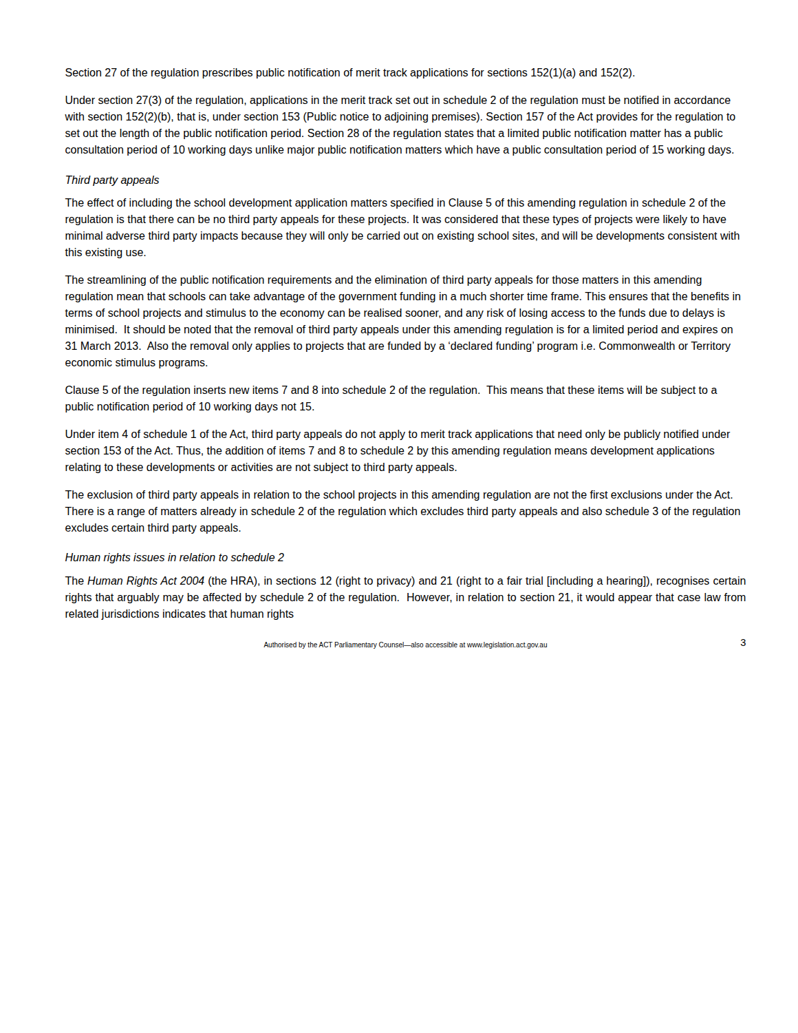Section 27 of the regulation prescribes public notification of merit track applications for sections 152(1)(a) and 152(2).
Under section 27(3) of the regulation, applications in the merit track set out in schedule 2 of the regulation must be notified in accordance with section 152(2)(b), that is, under section 153 (Public notice to adjoining premises). Section 157 of the Act provides for the regulation to set out the length of the public notification period. Section 28 of the regulation states that a limited public notification matter has a public consultation period of 10 working days unlike major public notification matters which have a public consultation period of 15 working days.
Third party appeals
The effect of including the school development application matters specified in Clause 5 of this amending regulation in schedule 2 of the regulation is that there can be no third party appeals for these projects. It was considered that these types of projects were likely to have minimal adverse third party impacts because they will only be carried out on existing school sites, and will be developments consistent with this existing use.
The streamlining of the public notification requirements and the elimination of third party appeals for those matters in this amending regulation mean that schools can take advantage of the government funding in a much shorter time frame. This ensures that the benefits in terms of school projects and stimulus to the economy can be realised sooner, and any risk of losing access to the funds due to delays is minimised. It should be noted that the removal of third party appeals under this amending regulation is for a limited period and expires on 31 March 2013. Also the removal only applies to projects that are funded by a ‘declared funding’ program i.e. Commonwealth or Territory economic stimulus programs.
Clause 5 of the regulation inserts new items 7 and 8 into schedule 2 of the regulation. This means that these items will be subject to a public notification period of 10 working days not 15.
Under item 4 of schedule 1 of the Act, third party appeals do not apply to merit track applications that need only be publicly notified under section 153 of the Act. Thus, the addition of items 7 and 8 to schedule 2 by this amending regulation means development applications relating to these developments or activities are not subject to third party appeals.
The exclusion of third party appeals in relation to the school projects in this amending regulation are not the first exclusions under the Act. There is a range of matters already in schedule 2 of the regulation which excludes third party appeals and also schedule 3 of the regulation excludes certain third party appeals.
Human rights issues in relation to schedule 2
The Human Rights Act 2004 (the HRA), in sections 12 (right to privacy) and 21 (right to a fair trial [including a hearing]), recognises certain rights that arguably may be affected by schedule 2 of the regulation. However, in relation to section 21, it would appear that case law from related jurisdictions indicates that human rights
Authorised by the ACT Parliamentary Counsel—also accessible at www.legislation.act.gov.au 3